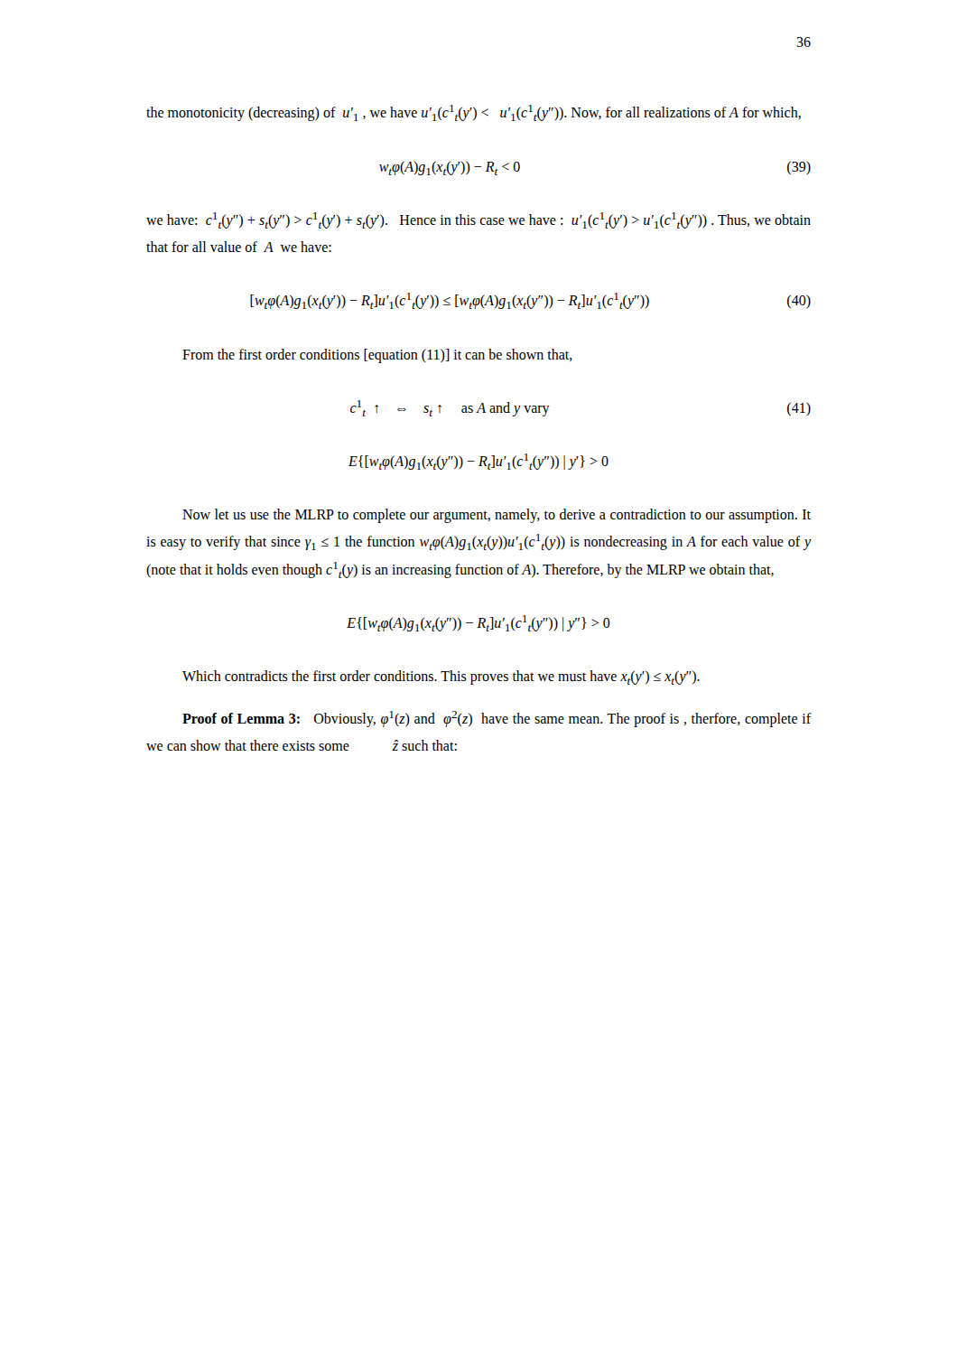36
the monotonicity (decreasing) of u′1 , we have u′1(c1t(y′) < u′1(c1t(y″)). Now, for all realizations of A for which,
wtφ(A)g1(xt(y′)) − Rt < 0
(39)
we have: c1t(y″) + st(y″) > c1t(y′) + st(y′). Hence in this case we have : u′1(c1t(y′) > u′1(c1t(y″)) . Thus, we obtain that for all value of A we have:
[wtφ(A)g1(xt(y′)) − Rt]u′1(c1t(y′)) ≤ [wtφ(A)g1(xt(y″)) − Rt]u′1(c1t(y″))
(40)
From the first order conditions [equation (11)] it can be shown that,
c1t ↑ ⇔ st ↑ as A and y vary
(41)
E{[wtφ(A)g1(xt(y″)) − Rt]u′1(c1t(y″)) | y′} > 0
Now let us use the MLRP to complete our argument, namely, to derive a contradiction to our assumption. It is easy to verify that since γ1 ≤ 1 the function wtφ(A)g1(xt(y))u′1(c1t(y)) is nondecreasing in A for each value of y (note that it holds even though c1t(y) is an increasing function of A). Therefore, by the MLRP we obtain that,
E{[wtφ(A)g1(xt(y″)) − Rt]u′1(c1t(y″)) | y″} > 0
Which contradicts the first order conditions. This proves that we must have xt(y′) ≤ xt(y″).
Proof of Lemma 3: Obviously, φ1(z) and φ2(z) have the same mean. The proof is , therfore, complete if we can show that there exists some ẑ such that: